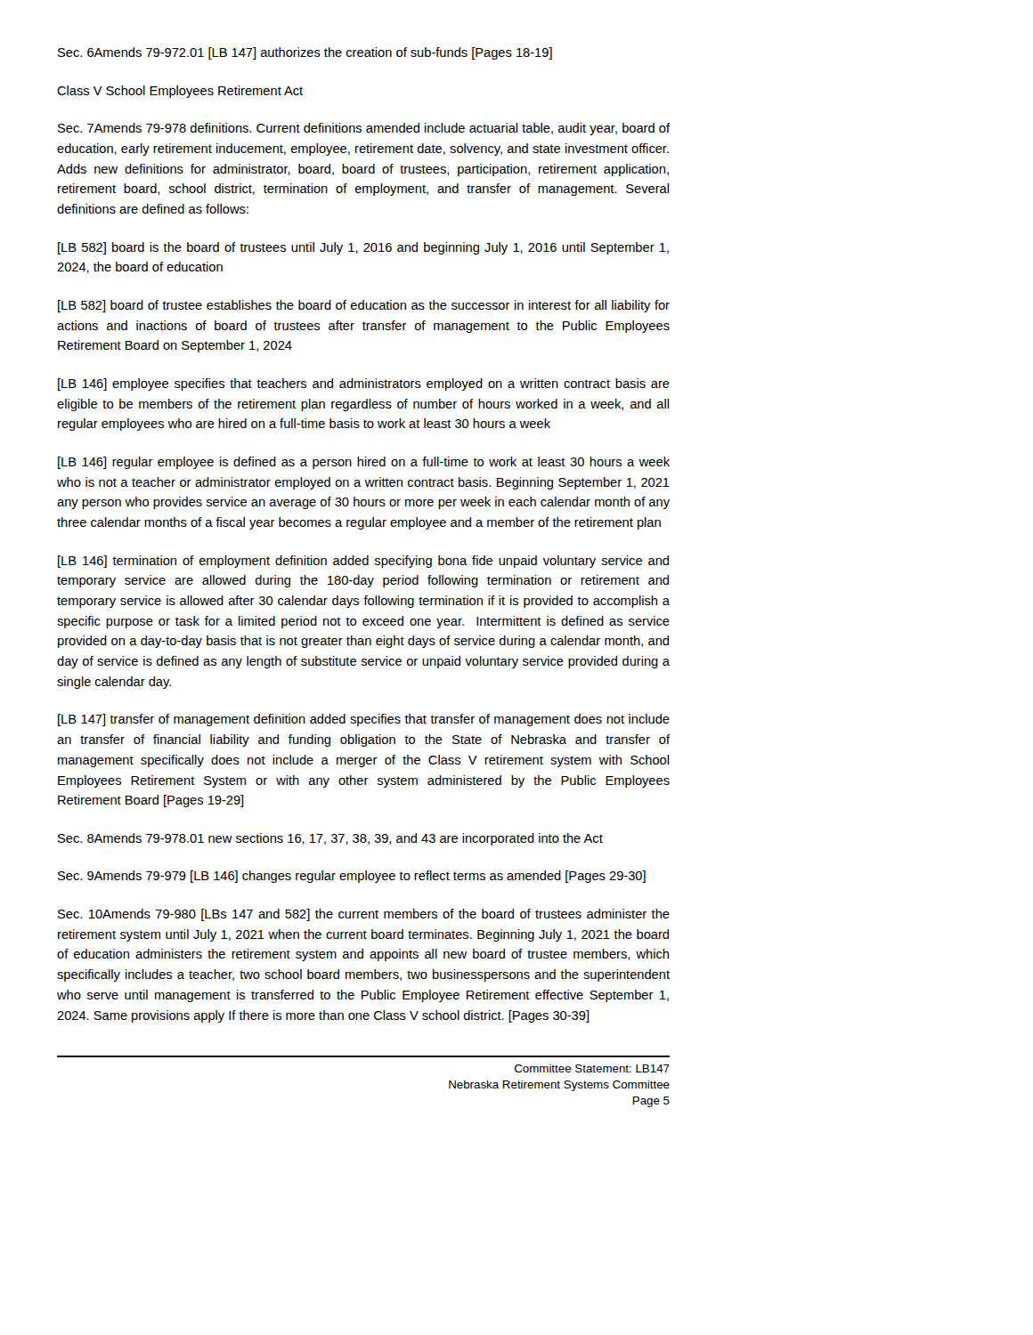Sec. 6Amends 79-972.01 [LB 147] authorizes the creation of sub-funds [Pages 18-19]
Class V School Employees Retirement Act
Sec. 7Amends 79-978 definitions. Current definitions amended include actuarial table, audit year, board of education, early retirement inducement, employee, retirement date, solvency, and state investment officer. Adds new definitions for administrator, board, board of trustees, participation, retirement application, retirement board, school district, termination of employment, and transfer of management. Several definitions are defined as follows:
[LB 582] board is the board of trustees until July 1, 2016 and beginning July 1, 2016 until September 1, 2024, the board of education
[LB 582] board of trustee establishes the board of education as the successor in interest for all liability for actions and inactions of board of trustees after transfer of management to the Public Employees Retirement Board on September 1, 2024
[LB 146] employee specifies that teachers and administrators employed on a written contract basis are eligible to be members of the retirement plan regardless of number of hours worked in a week, and all regular employees who are hired on a full-time basis to work at least 30 hours a week
[LB 146] regular employee is defined as a person hired on a full-time to work at least 30 hours a week who is not a teacher or administrator employed on a written contract basis. Beginning September 1, 2021 any person who provides service an average of 30 hours or more per week in each calendar month of any three calendar months of a fiscal year becomes a regular employee and a member of the retirement plan
[LB 146] termination of employment definition added specifying bona fide unpaid voluntary service and temporary service are allowed during the 180-day period following termination or retirement and temporary service is allowed after 30 calendar days following termination if it is provided to accomplish a specific purpose or task for a limited period not to exceed one year. Intermittent is defined as service provided on a day-to-day basis that is not greater than eight days of service during a calendar month, and day of service is defined as any length of substitute service or unpaid voluntary service provided during a single calendar day.
[LB 147] transfer of management definition added specifies that transfer of management does not include an transfer of financial liability and funding obligation to the State of Nebraska and transfer of management specifically does not include a merger of the Class V retirement system with School Employees Retirement System or with any other system administered by the Public Employees Retirement Board [Pages 19-29]
Sec. 8Amends 79-978.01 new sections 16, 17, 37, 38, 39, and 43 are incorporated into the Act
Sec. 9Amends 79-979 [LB 146] changes regular employee to reflect terms as amended [Pages 29-30]
Sec. 10Amends 79-980 [LBs 147 and 582] the current members of the board of trustees administer the retirement system until July 1, 2021 when the current board terminates. Beginning July 1, 2021 the board of education administers the retirement system and appoints all new board of trustee members, which specifically includes a teacher, two school board members, two businesspersons and the superintendent who serve until management is transferred to the Public Employee Retirement effective September 1, 2024. Same provisions apply If there is more than one Class V school district. [Pages 30-39]
Committee Statement: LB147
Nebraska Retirement Systems Committee
Page 5